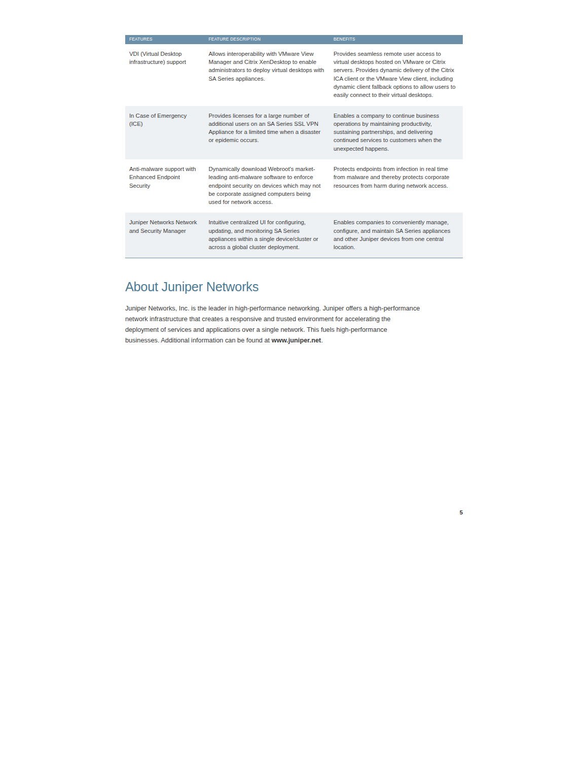| FEATURES | FEATURE DESCRIPTION | BENEFITS |
| --- | --- | --- |
| VDI (Virtual Desktop infrastructure) support | Allows interoperability with VMware View Manager and Citrix XenDesktop to enable administrators to deploy virtual desktops with SA Series appliances. | Provides seamless remote user access to virtual desktops hosted on VMware or Citrix servers. Provides dynamic delivery of the Citrix ICA client or the VMware View client, including dynamic client fallback options to allow users to easily connect to their virtual desktops. |
| In Case of Emergency (ICE) | Provides licenses for a large number of additional users on an SA Series SSL VPN Appliance for a limited time when a disaster or epidemic occurs. | Enables a company to continue business operations by maintaining productivity, sustaining partnerships, and delivering continued services to customers when the unexpected happens. |
| Anti-malware support with Enhanced Endpoint Security | Dynamically download Webroot's market-leading anti-malware software to enforce endpoint security on devices which may not be corporate assigned computers being used for network access. | Protects endpoints from infection in real time from malware and thereby protects corporate resources from harm during network access. |
| Juniper Networks Network and Security Manager | Intuitive centralized UI for configuring, updating, and monitoring SA Series appliances within a single device/cluster or across a global cluster deployment. | Enables companies to conveniently manage, configure, and maintain SA Series appliances and other Juniper devices from one central location. |
About Juniper Networks
Juniper Networks, Inc. is the leader in high-performance networking. Juniper offers a high-performance network infrastructure that creates a responsive and trusted environment for accelerating the deployment of services and applications over a single network. This fuels high-performance businesses. Additional information can be found at www.juniper.net.
5